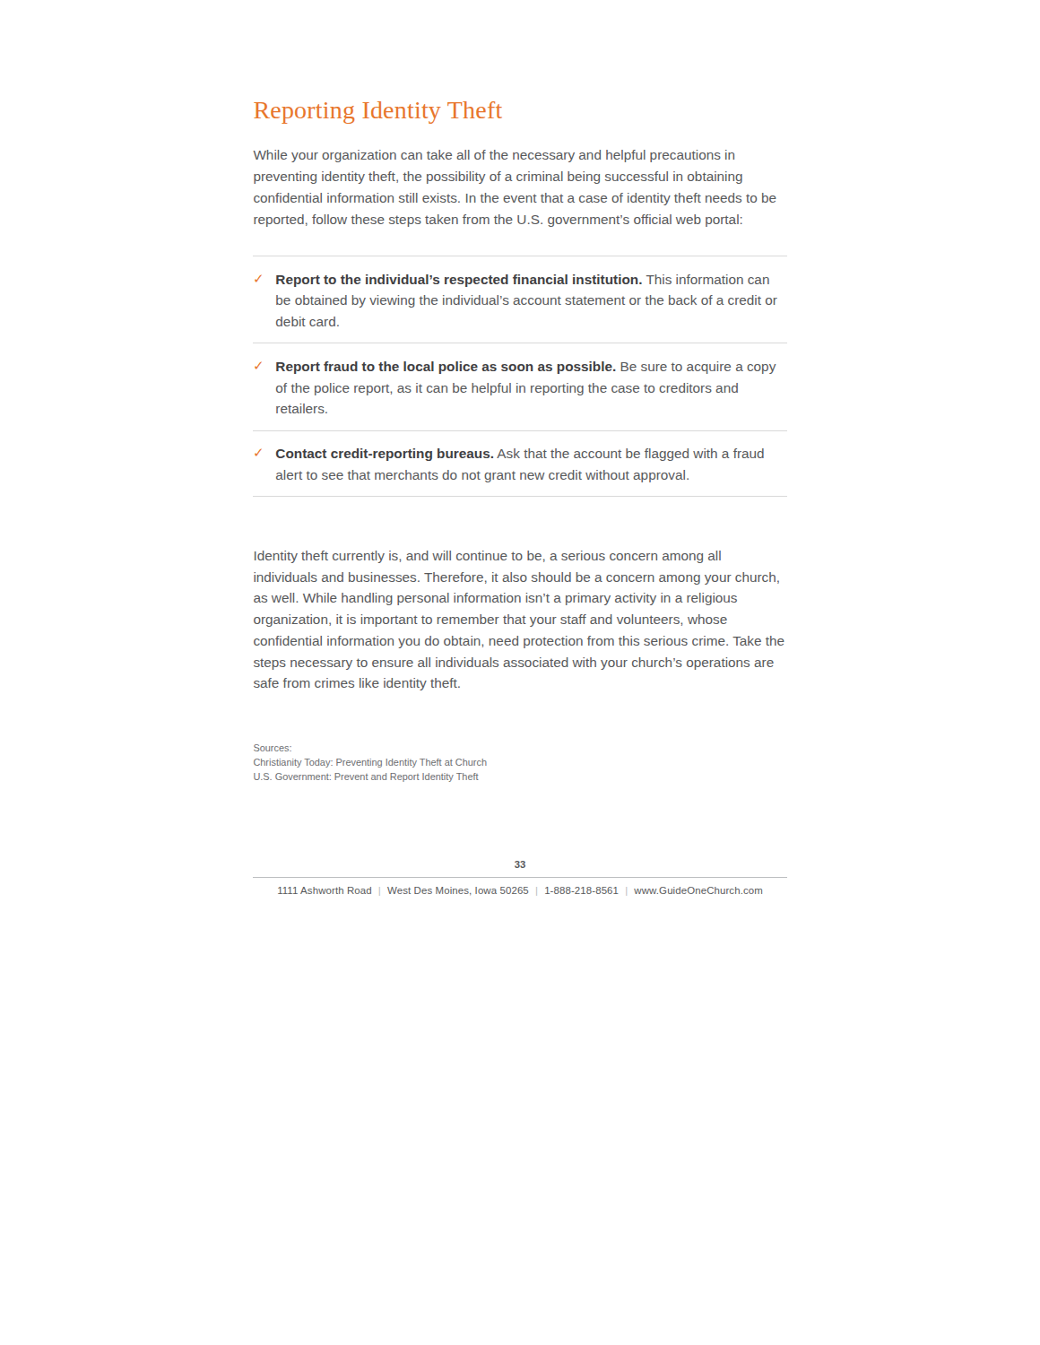Reporting Identity Theft
While your organization can take all of the necessary and helpful precautions in preventing identity theft, the possibility of a criminal being successful in obtaining confidential information still exists. In the event that a case of identity theft needs to be reported, follow these steps taken from the U.S. government’s official web portal:
✓Report to the individual’s respected financial institution. This information can be obtained by viewing the individual’s account statement or the back of a credit or debit card.
✓Report fraud to the local police as soon as possible. Be sure to acquire a copy of the police report, as it can be helpful in reporting the case to creditors and retailers.
✓Contact credit-reporting bureaus. Ask that the account be flagged with a fraud alert to see that merchants do not grant new credit without approval.
Identity theft currently is, and will continue to be, a serious concern among all individuals and businesses. Therefore, it also should be a concern among your church, as well. While handling personal information isn’t a primary activity in a religious organization, it is important to remember that your staff and volunteers, whose confidential information you do obtain, need protection from this serious crime. Take the steps necessary to ensure all individuals associated with your church’s operations are safe from crimes like identity theft.
Sources:
Christianity Today: Preventing Identity Theft at Church
U.S. Government: Prevent and Report Identity Theft
33
1111 Ashworth Road | West Des Moines, Iowa 50265 | 1-888-218-8561 | www.GuideOneChurch.com